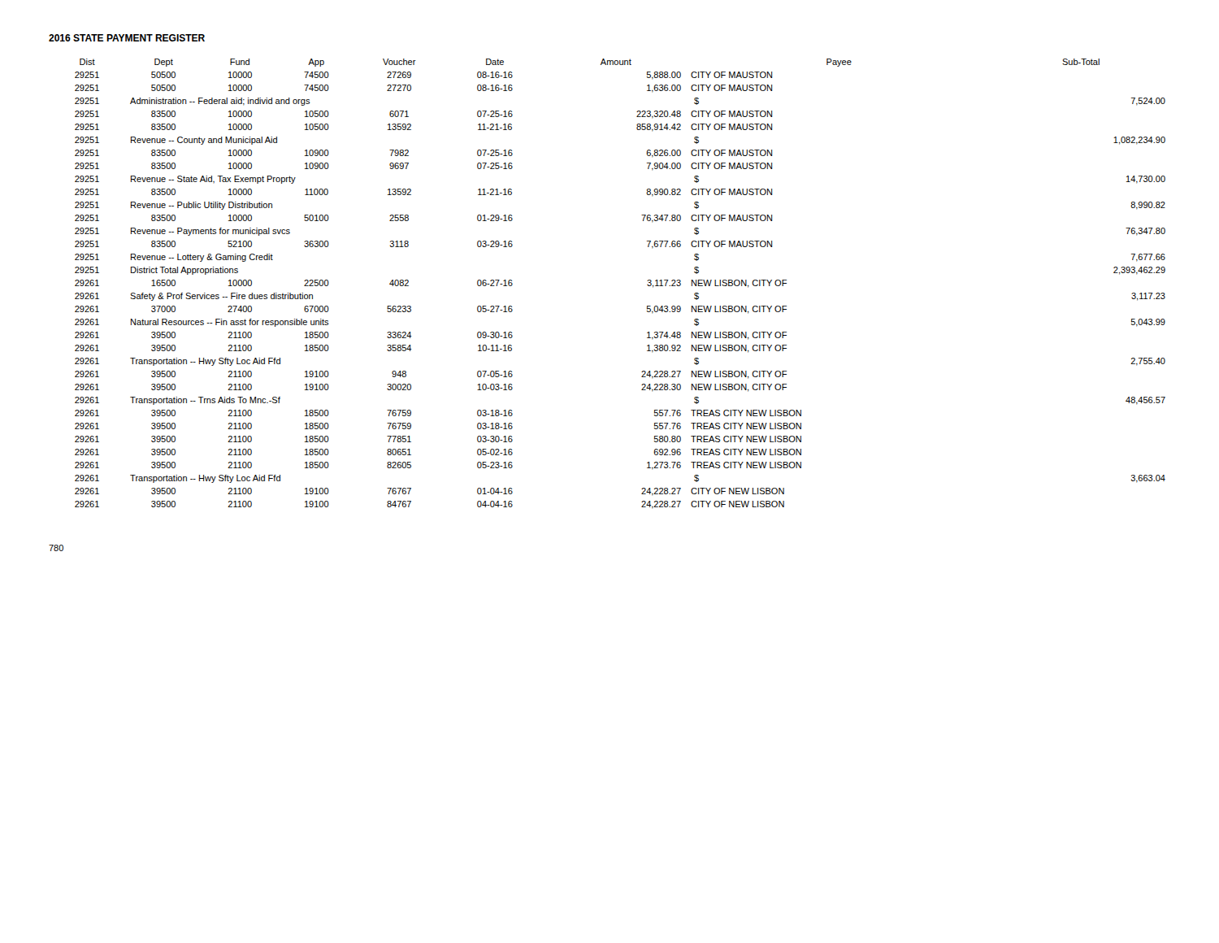2016 STATE PAYMENT REGISTER
| Dist | Dept | Fund | App | Voucher | Date | Amount | Payee | Sub-Total |
| --- | --- | --- | --- | --- | --- | --- | --- | --- |
| 29251 | 50500 | 10000 | 74500 | 27269 | 08-16-16 | 5,888.00 | CITY OF MAUSTON | |
| 29251 | 50500 | 10000 | 74500 | 27270 | 08-16-16 | 1,636.00 | CITY OF MAUSTON | |
| 29251 | Administration -- Federal aid; individ and orgs | | $ | 7,524.00 |
| 29251 | 83500 | 10000 | 10500 | 6071 | 07-25-16 | 223,320.48 | CITY OF MAUSTON | |
| 29251 | 83500 | 10000 | 10500 | 13592 | 11-21-16 | 858,914.42 | CITY OF MAUSTON | |
| 29251 | Revenue -- County and Municipal Aid | | $ | 1,082,234.90 |
| 29251 | 83500 | 10000 | 10900 | 7982 | 07-25-16 | 6,826.00 | CITY OF MAUSTON | |
| 29251 | 83500 | 10000 | 10900 | 9697 | 07-25-16 | 7,904.00 | CITY OF MAUSTON | |
| 29251 | Revenue -- State Aid, Tax Exempt Proprty | | $ | 14,730.00 |
| 29251 | 83500 | 10000 | 11000 | 13592 | 11-21-16 | 8,990.82 | CITY OF MAUSTON | |
| 29251 | Revenue -- Public Utility Distribution | | $ | 8,990.82 |
| 29251 | 83500 | 10000 | 50100 | 2558 | 01-29-16 | 76,347.80 | CITY OF MAUSTON | |
| 29251 | Revenue -- Payments for municipal svcs | | $ | 76,347.80 |
| 29251 | 83500 | 52100 | 36300 | 3118 | 03-29-16 | 7,677.66 | CITY OF MAUSTON | |
| 29251 | Revenue -- Lottery & Gaming Credit | | $ | 7,677.66 |
| 29251 | District Total Appropriations | | $ | 2,393,462.29 |
| 29261 | 16500 | 10000 | 22500 | 4082 | 06-27-16 | 3,117.23 | NEW LISBON, CITY OF | |
| 29261 | Safety & Prof Services -- Fire dues distribution | | $ | 3,117.23 |
| 29261 | 37000 | 27400 | 67000 | 56233 | 05-27-16 | 5,043.99 | NEW LISBON, CITY OF | |
| 29261 | Natural Resources -- Fin asst for responsible units | | $ | 5,043.99 |
| 29261 | 39500 | 21100 | 18500 | 33624 | 09-30-16 | 1,374.48 | NEW LISBON, CITY OF | |
| 29261 | 39500 | 21100 | 18500 | 35854 | 10-11-16 | 1,380.92 | NEW LISBON, CITY OF | |
| 29261 | Transportation -- Hwy Sfty Loc Aid Ffd | | $ | 2,755.40 |
| 29261 | 39500 | 21100 | 19100 | 948 | 07-05-16 | 24,228.27 | NEW LISBON, CITY OF | |
| 29261 | 39500 | 21100 | 19100 | 30020 | 10-03-16 | 24,228.30 | NEW LISBON, CITY OF | |
| 29261 | Transportation -- Trns Aids To Mnc.-Sf | | $ | 48,456.57 |
| 29261 | 39500 | 21100 | 18500 | 76759 | 03-18-16 | 557.76 | TREAS CITY NEW LISBON | |
| 29261 | 39500 | 21100 | 18500 | 76759 | 03-18-16 | 557.76 | TREAS CITY NEW LISBON | |
| 29261 | 39500 | 21100 | 18500 | 77851 | 03-30-16 | 580.80 | TREAS CITY NEW LISBON | |
| 29261 | 39500 | 21100 | 18500 | 80651 | 05-02-16 | 692.96 | TREAS CITY NEW LISBON | |
| 29261 | 39500 | 21100 | 18500 | 82605 | 05-23-16 | 1,273.76 | TREAS CITY NEW LISBON | |
| 29261 | Transportation -- Hwy Sfty Loc Aid Ffd | | $ | 3,663.04 |
| 29261 | 39500 | 21100 | 19100 | 76767 | 01-04-16 | 24,228.27 | CITY OF NEW LISBON | |
| 29261 | 39500 | 21100 | 19100 | 84767 | 04-04-16 | 24,228.27 | CITY OF NEW LISBON | |
780